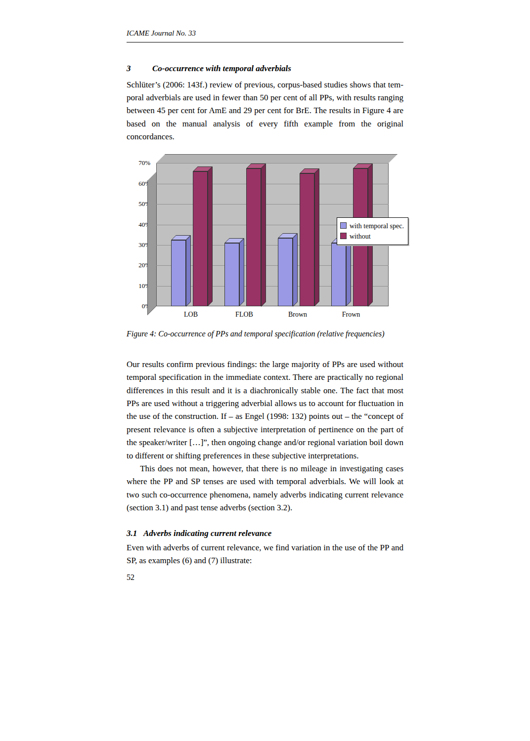ICAME Journal No. 33
3 Co-occurrence with temporal adverbials
Schlüter’s (2006: 143f.) review of previous, corpus-based studies shows that temporal adverbials are used in fewer than 50 per cent of all PPs, with results ranging between 45 per cent for AmE and 29 per cent for BrE. The results in Figure 4 are based on the manual analysis of every fifth example from the original concordances.
70% 60% 50% 40% 30% 20% 10% 0%
with temporal spec.
without
LOB FLOB Brown Frown
Figure 4: Co-occurrence of PPs and temporal specification (relative frequencies)
Our results confirm previous findings: the large majority of PPs are used without temporal specification in the immediate context. There are practically no regional differences in this result and it is a diachronically stable one. The fact that most PPs are used without a triggering adverbial allows us to account for fluctuation in the use of the construction. If – as Engel (1998: 132) points out – the “concept of present relevance is often a subjective interpretation of pertinence on the part of the speaker/writer […]”, then ongoing change and/or regional variation boil down to different or shifting preferences in these subjective interpretations.
This does not mean, however, that there is no mileage in investigating cases where the PP and SP tenses are used with temporal adverbials. We will look at two such co-occurrence phenomena, namely adverbs indicating current relevance (section 3.1) and past tense adverbs (section 3.2).
3.1 Adverbs indicating current relevance
Even with adverbs of current relevance, we find variation in the use of the PP and SP, as examples (6) and (7) illustrate:
52